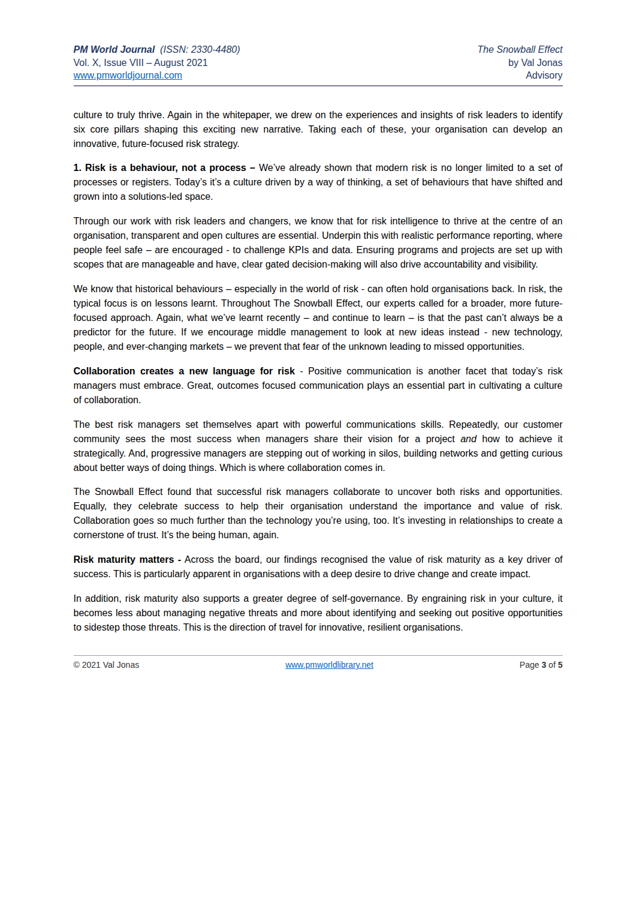PM World Journal (ISSN: 2330-4480)
Vol. X, Issue VIII – August 2021
www.pmworldjournal.com
The Snowball Effect
by Val Jonas
Advisory
culture to truly thrive. Again in the whitepaper, we drew on the experiences and insights of risk leaders to identify six core pillars shaping this exciting new narrative. Taking each of these, your organisation can develop an innovative, future-focused risk strategy.
1. Risk is a behaviour, not a process – We’ve already shown that modern risk is no longer limited to a set of processes or registers. Today’s it’s a culture driven by a way of thinking, a set of behaviours that have shifted and grown into a solutions-led space.
Through our work with risk leaders and changers, we know that for risk intelligence to thrive at the centre of an organisation, transparent and open cultures are essential. Underpin this with realistic performance reporting, where people feel safe – are encouraged - to challenge KPIs and data. Ensuring programs and projects are set up with scopes that are manageable and have, clear gated decision-making will also drive accountability and visibility.
We know that historical behaviours – especially in the world of risk - can often hold organisations back. In risk, the typical focus is on lessons learnt. Throughout The Snowball Effect, our experts called for a broader, more future-focused approach. Again, what we’ve learnt recently – and continue to learn – is that the past can’t always be a predictor for the future. If we encourage middle management to look at new ideas instead - new technology, people, and ever-changing markets – we prevent that fear of the unknown leading to missed opportunities.
Collaboration creates a new language for risk - Positive communication is another facet that today’s risk managers must embrace. Great, outcomes focused communication plays an essential part in cultivating a culture of collaboration.
The best risk managers set themselves apart with powerful communications skills. Repeatedly, our customer community sees the most success when managers share their vision for a project and how to achieve it strategically. And, progressive managers are stepping out of working in silos, building networks and getting curious about better ways of doing things. Which is where collaboration comes in.
The Snowball Effect found that successful risk managers collaborate to uncover both risks and opportunities. Equally, they celebrate success to help their organisation understand the importance and value of risk. Collaboration goes so much further than the technology you’re using, too. It’s investing in relationships to create a cornerstone of trust. It’s the being human, again.
Risk maturity matters - Across the board, our findings recognised the value of risk maturity as a key driver of success. This is particularly apparent in organisations with a deep desire to drive change and create impact.
In addition, risk maturity also supports a greater degree of self-governance. By engraining risk in your culture, it becomes less about managing negative threats and more about identifying and seeking out positive opportunities to sidestep those threats. This is the direction of travel for innovative, resilient organisations.
© 2021 Val Jonas
www.pmworldlibrary.net
Page 3 of 5